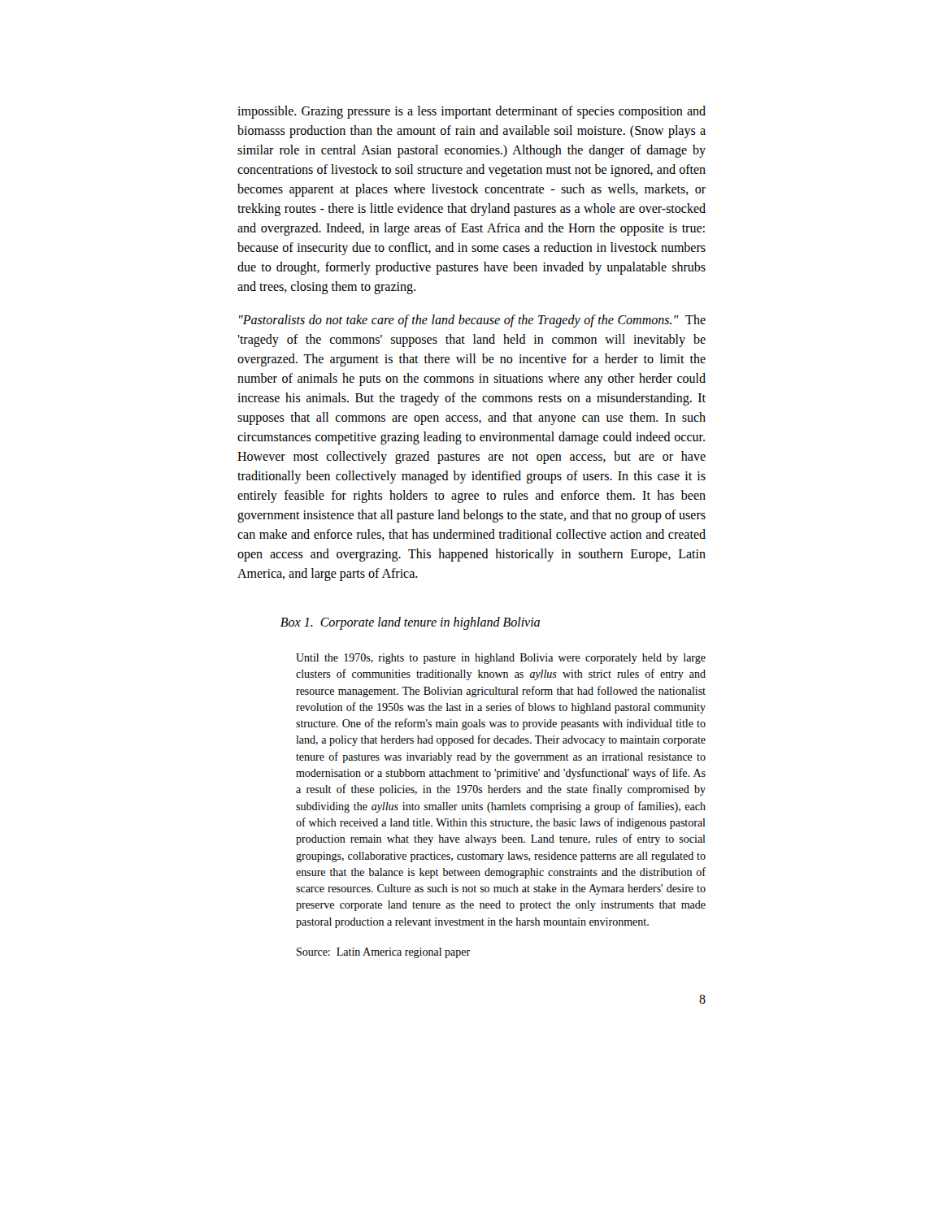impossible. Grazing pressure is a less important determinant of species composition and biomasss production than the amount of rain and available soil moisture. (Snow plays a similar role in central Asian pastoral economies.) Although the danger of damage by concentrations of livestock to soil structure and vegetation must not be ignored, and often becomes apparent at places where livestock concentrate - such as wells, markets, or trekking routes - there is little evidence that dryland pastures as a whole are over-stocked and overgrazed. Indeed, in large areas of East Africa and the Horn the opposite is true: because of insecurity due to conflict, and in some cases a reduction in livestock numbers due to drought, formerly productive pastures have been invaded by unpalatable shrubs and trees, closing them to grazing.
"Pastoralists do not take care of the land because of the Tragedy of the Commons." The 'tragedy of the commons' supposes that land held in common will inevitably be overgrazed. The argument is that there will be no incentive for a herder to limit the number of animals he puts on the commons in situations where any other herder could increase his animals. But the tragedy of the commons rests on a misunderstanding. It supposes that all commons are open access, and that anyone can use them. In such circumstances competitive grazing leading to environmental damage could indeed occur. However most collectively grazed pastures are not open access, but are or have traditionally been collectively managed by identified groups of users. In this case it is entirely feasible for rights holders to agree to rules and enforce them. It has been government insistence that all pasture land belongs to the state, and that no group of users can make and enforce rules, that has undermined traditional collective action and created open access and overgrazing. This happened historically in southern Europe, Latin America, and large parts of Africa.
Box 1. Corporate land tenure in highland Bolivia
Until the 1970s, rights to pasture in highland Bolivia were corporately held by large clusters of communities traditionally known as ayllus with strict rules of entry and resource management. The Bolivian agricultural reform that had followed the nationalist revolution of the 1950s was the last in a series of blows to highland pastoral community structure. One of the reform's main goals was to provide peasants with individual title to land, a policy that herders had opposed for decades. Their advocacy to maintain corporate tenure of pastures was invariably read by the government as an irrational resistance to modernisation or a stubborn attachment to 'primitive' and 'dysfunctional' ways of life. As a result of these policies, in the 1970s herders and the state finally compromised by subdividing the ayllus into smaller units (hamlets comprising a group of families), each of which received a land title. Within this structure, the basic laws of indigenous pastoral production remain what they have always been. Land tenure, rules of entry to social groupings, collaborative practices, customary laws, residence patterns are all regulated to ensure that the balance is kept between demographic constraints and the distribution of scarce resources. Culture as such is not so much at stake in the Aymara herders' desire to preserve corporate land tenure as the need to protect the only instruments that made pastoral production a relevant investment in the harsh mountain environment.
Source: Latin America regional paper
8